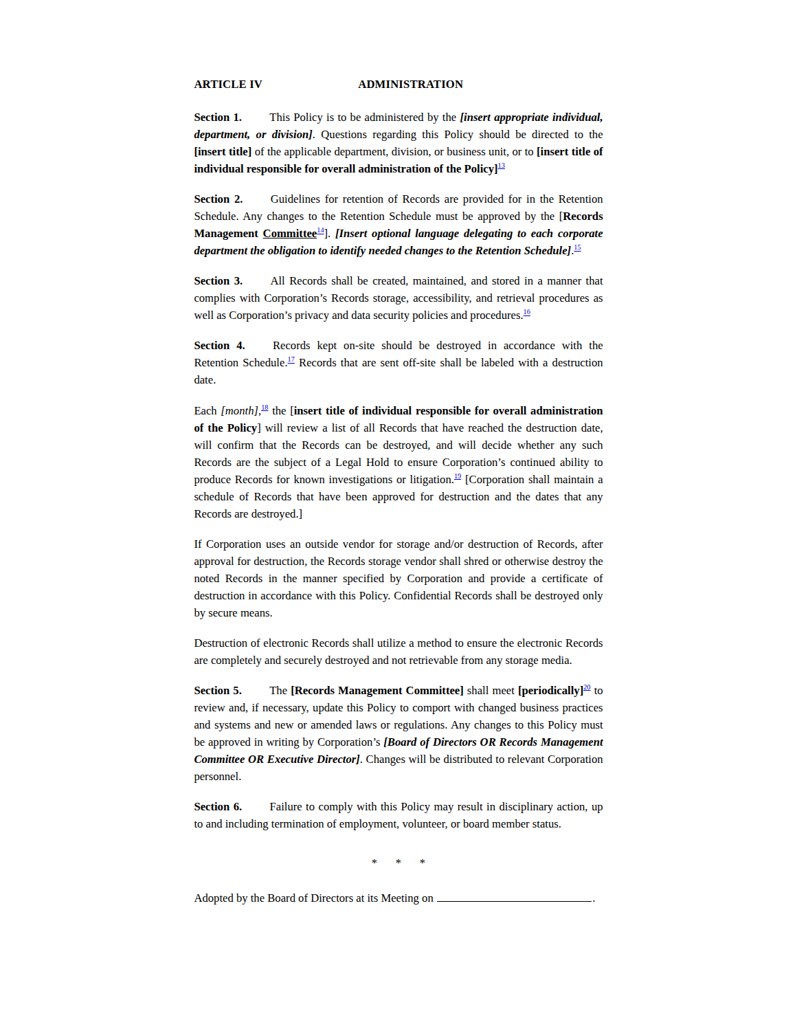ARTICLE IV ADMINISTRATION
Section 1. This Policy is to be administered by the [insert appropriate individual, department, or division]. Questions regarding this Policy should be directed to the [insert title] of the applicable department, division, or business unit, or to [insert title of individual responsible for overall administration of the Policy]13
Section 2. Guidelines for retention of Records are provided for in the Retention Schedule. Any changes to the Retention Schedule must be approved by the [Records Management Committee14]. [Insert optional language delegating to each corporate department the obligation to identify needed changes to the Retention Schedule].15
Section 3. All Records shall be created, maintained, and stored in a manner that complies with Corporation’s Records storage, accessibility, and retrieval procedures as well as Corporation’s privacy and data security policies and procedures.16
Section 4. Records kept on-site should be destroyed in accordance with the Retention Schedule.17 Records that are sent off-site shall be labeled with a destruction date.
Each [month],18 the [insert title of individual responsible for overall administration of the Policy] will review a list of all Records that have reached the destruction date, will confirm that the Records can be destroyed, and will decide whether any such Records are the subject of a Legal Hold to ensure Corporation’s continued ability to produce Records for known investigations or litigation.19 [Corporation shall maintain a schedule of Records that have been approved for destruction and the dates that any Records are destroyed.]
If Corporation uses an outside vendor for storage and/or destruction of Records, after approval for destruction, the Records storage vendor shall shred or otherwise destroy the noted Records in the manner specified by Corporation and provide a certificate of destruction in accordance with this Policy. Confidential Records shall be destroyed only by secure means.
Destruction of electronic Records shall utilize a method to ensure the electronic Records are completely and securely destroyed and not retrievable from any storage media.
Section 5. The [Records Management Committee] shall meet [periodically]20 to review and, if necessary, update this Policy to comport with changed business practices and systems and new or amended laws or regulations. Any changes to this Policy must be approved in writing by Corporation’s [Board of Directors OR Records Management Committee OR Executive Director]. Changes will be distributed to relevant Corporation personnel.
Section 6. Failure to comply with this Policy may result in disciplinary action, up to and including termination of employment, volunteer, or board member status.
***
Adopted by the Board of Directors at its Meeting on .